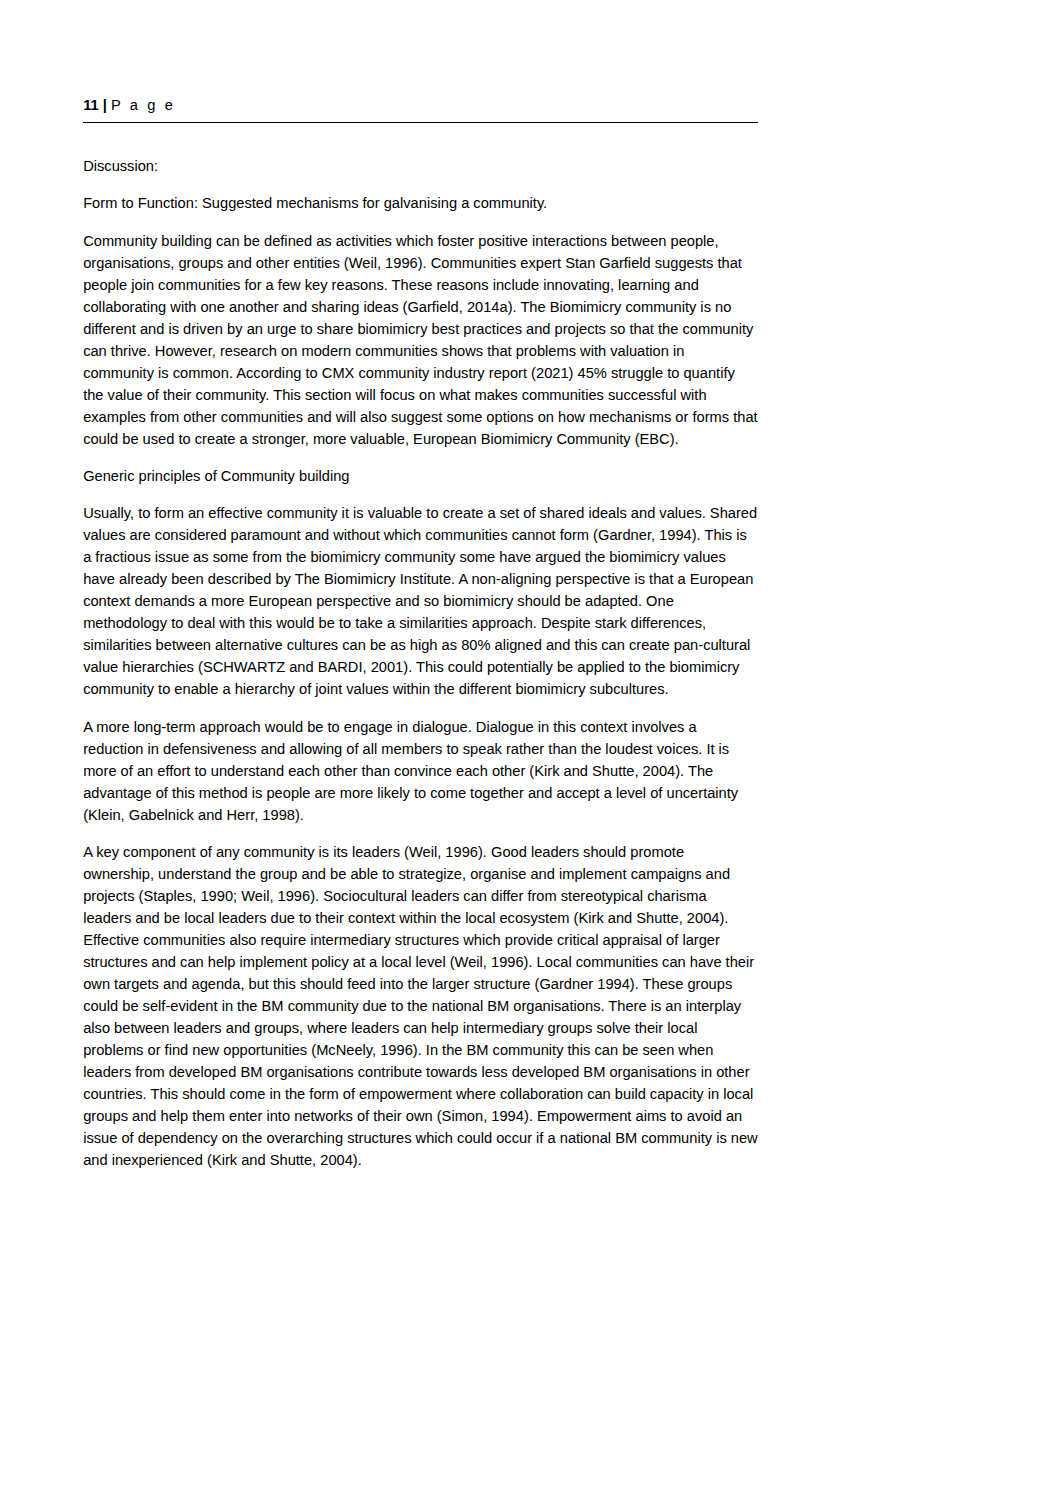11 | P a g e
Discussion:
Form to Function: Suggested mechanisms for galvanising a community.
Community building can be defined as activities which foster positive interactions between people, organisations, groups and other entities (Weil, 1996). Communities expert Stan Garfield suggests that people join communities for a few key reasons. These reasons include innovating, learning and collaborating with one another and sharing ideas (Garfield, 2014a). The Biomimicry community is no different and is driven by an urge to share biomimicry best practices and projects so that the community can thrive. However, research on modern communities shows that problems with valuation in community is common. According to CMX community industry report (2021) 45% struggle to quantify the value of their community. This section will focus on what makes communities successful with examples from other communities and will also suggest some options on how mechanisms or forms that could be used to create a stronger, more valuable, European Biomimicry Community (EBC).
Generic principles of Community building
Usually, to form an effective community it is valuable to create a set of shared ideals and values. Shared values are considered paramount and without which communities cannot form (Gardner, 1994). This is a fractious issue as some from the biomimicry community some have argued the biomimicry values have already been described by The Biomimicry Institute. A non-aligning perspective is that a European context demands a more European perspective and so biomimicry should be adapted. One methodology to deal with this would be to take a similarities approach. Despite stark differences, similarities between alternative cultures can be as high as 80% aligned and this can create pan-cultural value hierarchies (SCHWARTZ and BARDI, 2001). This could potentially be applied to the biomimicry community to enable a hierarchy of joint values within the different biomimicry subcultures.
A more long-term approach would be to engage in dialogue. Dialogue in this context involves a reduction in defensiveness and allowing of all members to speak rather than the loudest voices. It is more of an effort to understand each other than convince each other (Kirk and Shutte, 2004). The advantage of this method is people are more likely to come together and accept a level of uncertainty (Klein, Gabelnick and Herr, 1998).
A key component of any community is its leaders (Weil, 1996). Good leaders should promote ownership, understand the group and be able to strategize, organise and implement campaigns and projects (Staples, 1990; Weil, 1996). Sociocultural leaders can differ from stereotypical charisma leaders and be local leaders due to their context within the local ecosystem (Kirk and Shutte, 2004). Effective communities also require intermediary structures which provide critical appraisal of larger structures and can help implement policy at a local level (Weil, 1996). Local communities can have their own targets and agenda, but this should feed into the larger structure (Gardner 1994). These groups could be self-evident in the BM community due to the national BM organisations. There is an interplay also between leaders and groups, where leaders can help intermediary groups solve their local problems or find new opportunities (McNeely, 1996). In the BM community this can be seen when leaders from developed BM organisations contribute towards less developed BM organisations in other countries. This should come in the form of empowerment where collaboration can build capacity in local groups and help them enter into networks of their own (Simon, 1994). Empowerment aims to avoid an issue of dependency on the overarching structures which could occur if a national BM community is new and inexperienced (Kirk and Shutte, 2004).